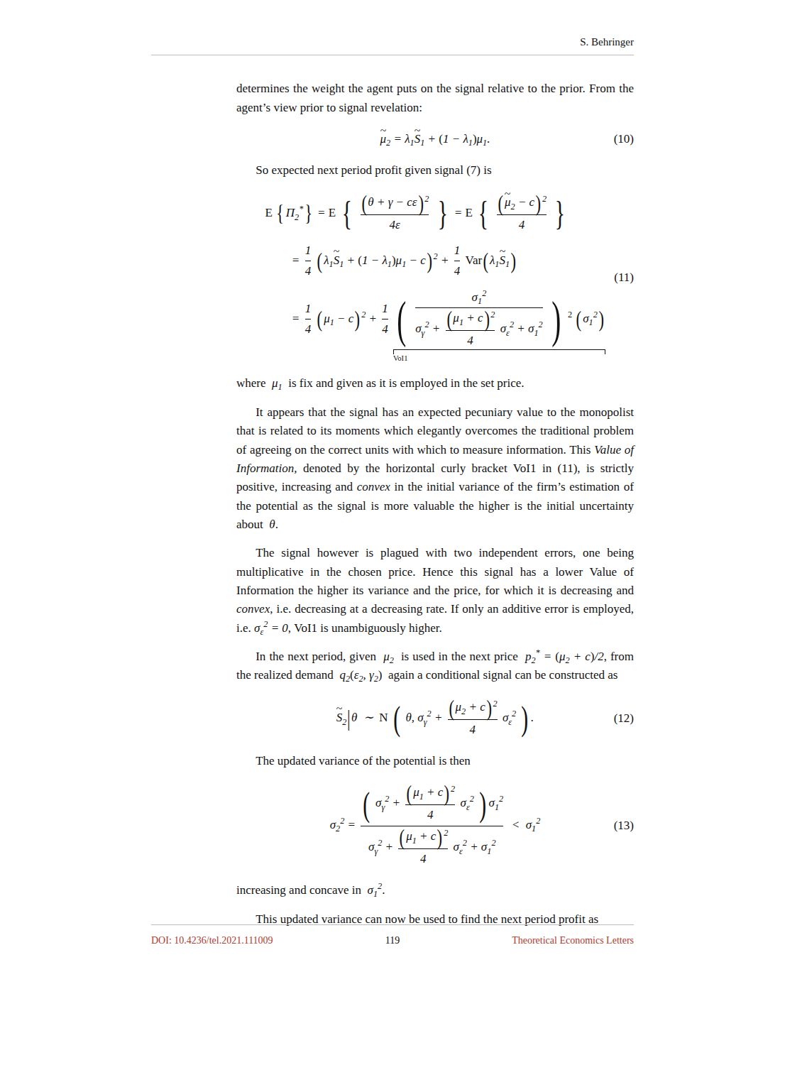S. Behringer
determines the weight the agent puts on the signal relative to the prior. From the agent’s view prior to signal revelation:
μ2 = λ1S1 + (1 − λ1) μ1. (10)
So expected next period profit given signal (7) is
E {Π2*} = E { (θ + γ − cε)2 4ε } = E { (μ2 − c)2 4 }
= 14 (λ1S1 + (1 − λ1) μ1 − c)2 + 14 Var(λ1S1)
= 14 (μ1 − c)2 + 14 ( σ12 σγ2 + (μ1 + c)2 4 σε2 + σ12 ) 2 (σ12) VoI1
(11)
where μ1 is fix and given as it is employed in the set price.
It appears that the signal has an expected pecuniary value to the monopolist that is related to its moments which elegantly overcomes the traditional problem of agreeing on the correct units with which to measure information. This Value of Information, denoted by the horizontal curly bracket VoI1 in (11), is strictly positive, increasing and convex in the initial variance of the firm’s estimation of the potential as the signal is more valuable the higher is the initial uncertainty about θ.
The signal however is plagued with two independent errors, one being multiplicative in the chosen price. Hence this signal has a lower Value of Information the higher its variance and the price, for which it is decreasing and convex, i.e. decreasing at a decreasing rate. If only an additive error is employed, i.e. σε2 = 0, VoI1 is unambiguously higher.
In the next period, given μ2 is used in the next price p2* = (μ2 + c)/2, from the realized demand q2(ε2, γ2) again a conditional signal can be constructed as
S2|θ ∼ N ( θ, σγ2 + (μ2 + c)2 4 σε2 ). (12)
The updated variance of the potential is then
σ22 = ( σγ2 + (μ1 + c)2 4 σε2 ) σ12 σγ2 + (μ1 + c)2 4 σε2 + σ12 < σ12 (13)
increasing and concave in σ12.
This updated variance can now be used to find the next period profit as
DOI: 10.4236/tel.2021.111009 119 Theoretical Economics Letters